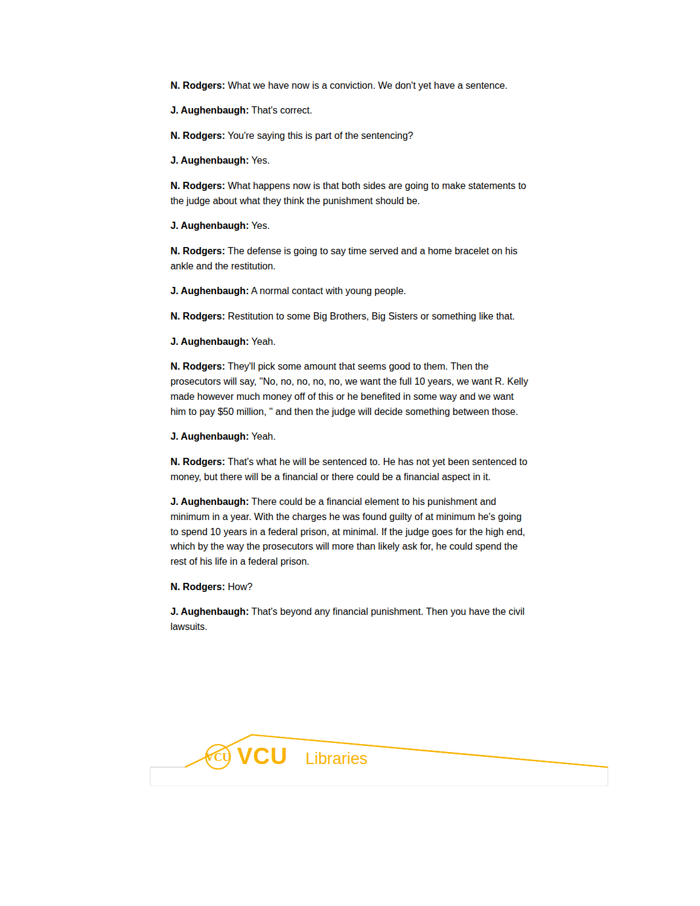N. Rodgers: What we have now is a conviction. We don't yet have a sentence.
J. Aughenbaugh: That's correct.
N. Rodgers: You're saying this is part of the sentencing?
J. Aughenbaugh: Yes.
N. Rodgers: What happens now is that both sides are going to make statements to the judge about what they think the punishment should be.
J. Aughenbaugh: Yes.
N. Rodgers: The defense is going to say time served and a home bracelet on his ankle and the restitution.
J. Aughenbaugh: A normal contact with young people.
N. Rodgers: Restitution to some Big Brothers, Big Sisters or something like that.
J. Aughenbaugh: Yeah.
N. Rodgers: They'll pick some amount that seems good to them. Then the prosecutors will say, ''No, no, no, no, no, we want the full 10 years, we want R. Kelly made however much money off of this or he benefited in some way and we want him to pay $50 million, '' and then the judge will decide something between those.
J. Aughenbaugh: Yeah.
N. Rodgers: That's what he will be sentenced to. He has not yet been sentenced to money, but there will be a financial or there could be a financial aspect in it.
J. Aughenbaugh: There could be a financial element to his punishment and minimum in a year. With the charges he was found guilty of at minimum he's going to spend 10 years in a federal prison, at minimal. If the judge goes for the high end, which by the way the prosecutors will more than likely ask for, he could spend the rest of his life in a federal prison.
N. Rodgers: How?
J. Aughenbaugh: That's beyond any financial punishment. Then you have the civil lawsuits.
VCU VCU Libraries